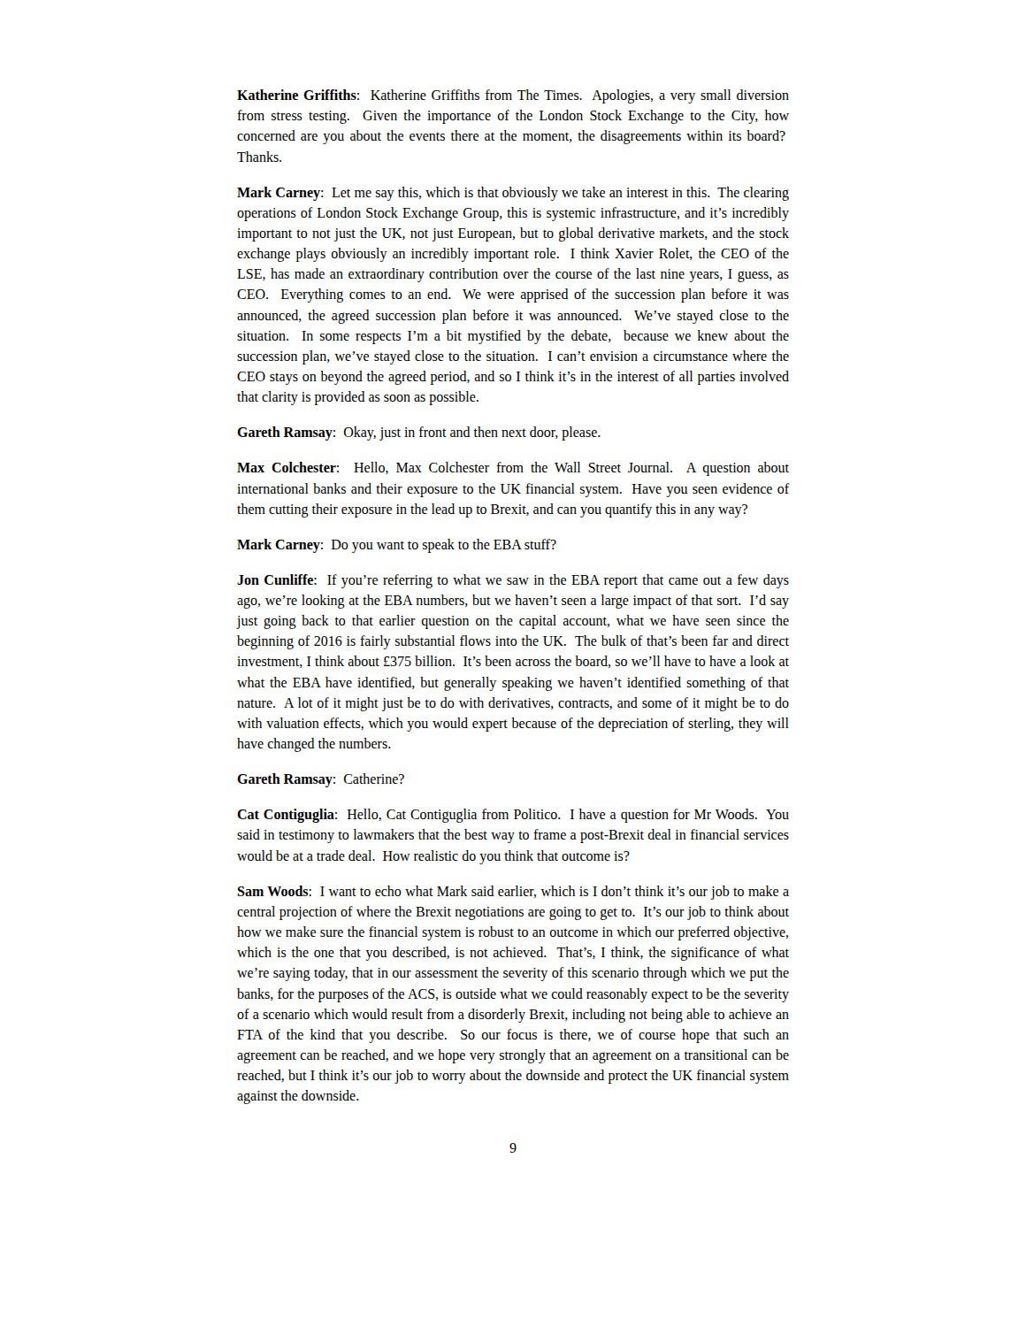Katherine Griffiths: Katherine Griffiths from The Times. Apologies, a very small diversion from stress testing. Given the importance of the London Stock Exchange to the City, how concerned are you about the events there at the moment, the disagreements within its board? Thanks.
Mark Carney: Let me say this, which is that obviously we take an interest in this. The clearing operations of London Stock Exchange Group, this is systemic infrastructure, and it’s incredibly important to not just the UK, not just European, but to global derivative markets, and the stock exchange plays obviously an incredibly important role. I think Xavier Rolet, the CEO of the LSE, has made an extraordinary contribution over the course of the last nine years, I guess, as CEO. Everything comes to an end. We were apprised of the succession plan before it was announced, the agreed succession plan before it was announced. We’ve stayed close to the situation. In some respects I’m a bit mystified by the debate, because we knew about the succession plan, we’ve stayed close to the situation. I can’t envision a circumstance where the CEO stays on beyond the agreed period, and so I think it’s in the interest of all parties involved that clarity is provided as soon as possible.
Gareth Ramsay: Okay, just in front and then next door, please.
Max Colchester: Hello, Max Colchester from the Wall Street Journal. A question about international banks and their exposure to the UK financial system. Have you seen evidence of them cutting their exposure in the lead up to Brexit, and can you quantify this in any way?
Mark Carney: Do you want to speak to the EBA stuff?
Jon Cunliffe: If you’re referring to what we saw in the EBA report that came out a few days ago, we’re looking at the EBA numbers, but we haven’t seen a large impact of that sort. I’d say just going back to that earlier question on the capital account, what we have seen since the beginning of 2016 is fairly substantial flows into the UK. The bulk of that’s been far and direct investment, I think about £375 billion. It’s been across the board, so we’ll have to have a look at what the EBA have identified, but generally speaking we haven’t identified something of that nature. A lot of it might just be to do with derivatives, contracts, and some of it might be to do with valuation effects, which you would expert because of the depreciation of sterling, they will have changed the numbers.
Gareth Ramsay: Catherine?
Cat Contiguglia: Hello, Cat Contiguglia from Politico. I have a question for Mr Woods. You said in testimony to lawmakers that the best way to frame a post-Brexit deal in financial services would be at a trade deal. How realistic do you think that outcome is?
Sam Woods: I want to echo what Mark said earlier, which is I don’t think it’s our job to make a central projection of where the Brexit negotiations are going to get to. It’s our job to think about how we make sure the financial system is robust to an outcome in which our preferred objective, which is the one that you described, is not achieved. That’s, I think, the significance of what we’re saying today, that in our assessment the severity of this scenario through which we put the banks, for the purposes of the ACS, is outside what we could reasonably expect to be the severity of a scenario which would result from a disorderly Brexit, including not being able to achieve an FTA of the kind that you describe. So our focus is there, we of course hope that such an agreement can be reached, and we hope very strongly that an agreement on a transitional can be reached, but I think it’s our job to worry about the downside and protect the UK financial system against the downside.
9